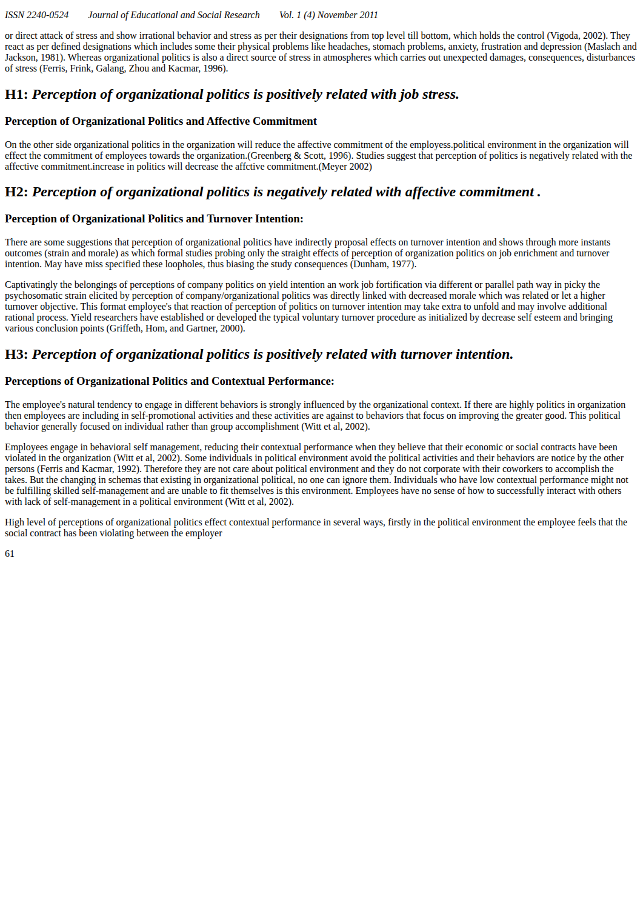ISSN 2240-0524 Journal of Educational and Social Research Vol. 1 (4) November 2011
or direct attack of stress and show irrational behavior and stress as per their designations from top level till bottom, which holds the control (Vigoda, 2002). They react as per defined designations which includes some their physical problems like headaches, stomach problems, anxiety, frustration and depression (Maslach and Jackson, 1981). Whereas organizational politics is also a direct source of stress in atmospheres which carries out unexpected damages, consequences, disturbances of stress (Ferris, Frink, Galang, Zhou and Kacmar, 1996).
H1: Perception of organizational politics is positively related with job stress.
Perception of Organizational Politics and Affective Commitment
On the other side organizational politics in the organization will reduce the affective commitment of the employess.political environment in the organization will effect the commitment of employees towards the organization.(Greenberg & Scott, 1996). Studies suggest that perception of politics is negatively related with the affective commitment.increase in politics will decrease the affctive commitment.(Meyer 2002)
H2: Perception of organizational politics is negatively related with affective commitment .
Perception of Organizational Politics and Turnover Intention:
There are some suggestions that perception of organizational politics have indirectly proposal effects on turnover intention and shows through more instants outcomes (strain and morale) as which formal studies probing only the straight effects of perception of organization politics on job enrichment and turnover intention. May have miss specified these loopholes, thus biasing the study consequences (Dunham, 1977).
Captivatingly the belongings of perceptions of company politics on yield intention an work job fortification via different or parallel path way in picky the psychosomatic strain elicited by perception of company/organizational politics was directly linked with decreased morale which was related or let a higher turnover objective. This format employee's that reaction of perception of politics on turnover intention may take extra to unfold and may involve additional rational process. Yield researchers have established or developed the typical voluntary turnover procedure as initialized by decrease self esteem and bringing various conclusion points (Griffeth, Hom, and Gartner, 2000).
H3: Perception of organizational politics is positively related with turnover intention.
Perceptions of Organizational Politics and Contextual Performance:
The employee's natural tendency to engage in different behaviors is strongly influenced by the organizational context. If there are highly politics in organization then employees are including in self-promotional activities and these activities are against to behaviors that focus on improving the greater good. This political behavior generally focused on individual rather than group accomplishment (Witt et al, 2002).
Employees engage in behavioral self management, reducing their contextual performance when they believe that their economic or social contracts have been violated in the organization (Witt et al, 2002). Some individuals in political environment avoid the political activities and their behaviors are notice by the other persons (Ferris and Kacmar, 1992). Therefore they are not care about political environment and they do not corporate with their coworkers to accomplish the takes. But the changing in schemas that existing in organizational political, no one can ignore them. Individuals who have low contextual performance might not be fulfilling skilled self-management and are unable to fit themselves is this environment. Employees have no sense of how to successfully interact with others with lack of self-management in a political environment (Witt et al, 2002).
High level of perceptions of organizational politics effect contextual performance in several ways, firstly in the political environment the employee feels that the social contract has been violating between the employer
61